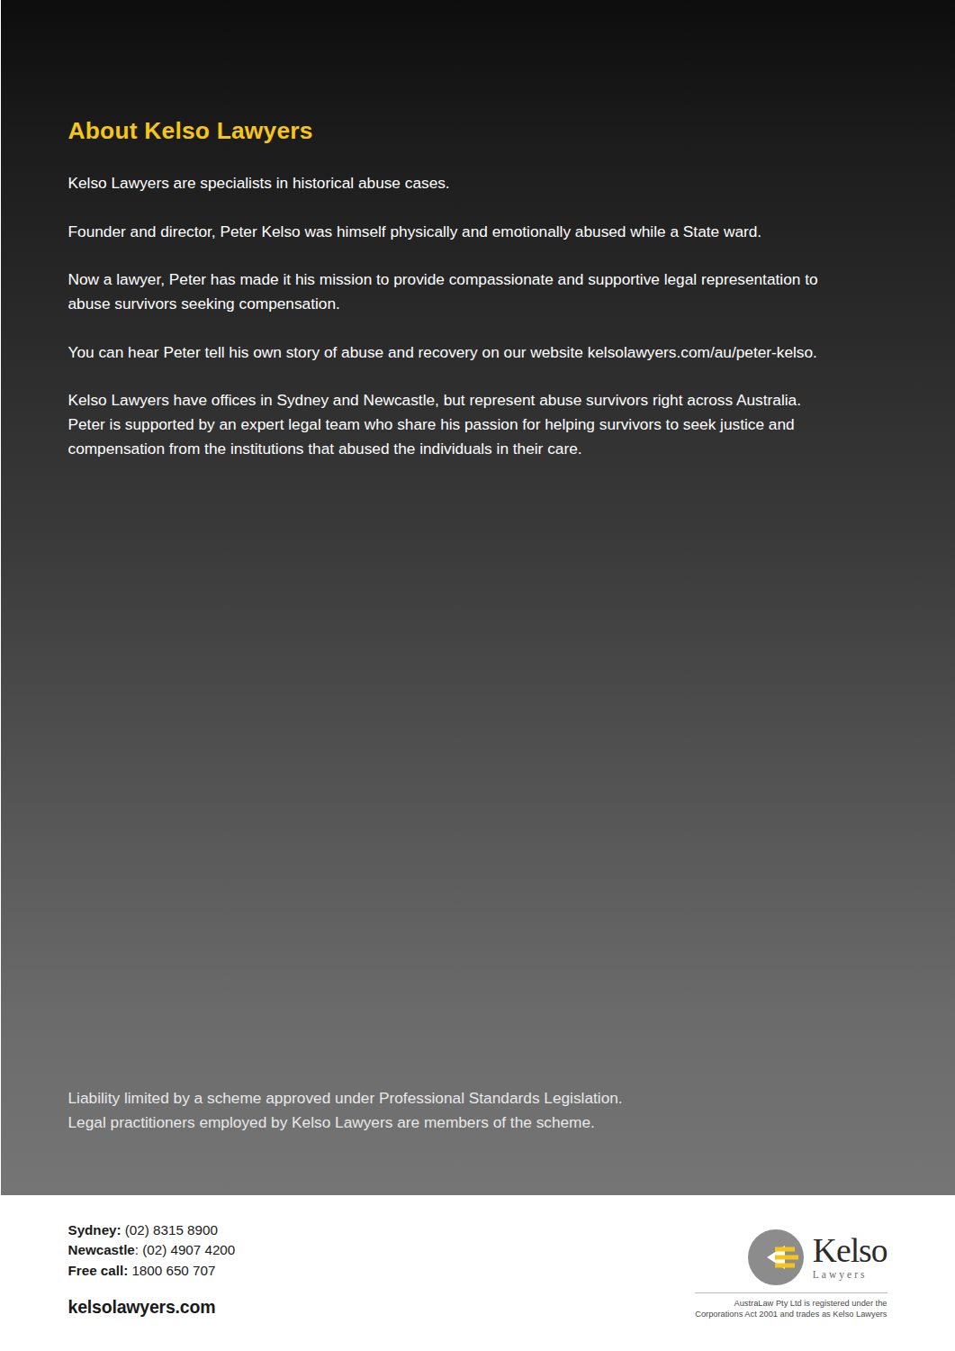About Kelso Lawyers
Kelso Lawyers are specialists in historical abuse cases.
Founder and director, Peter Kelso was himself physically and emotionally abused while a State ward.
Now a lawyer, Peter has made it his mission to provide compassionate and supportive legal representation to abuse survivors seeking compensation.
You can hear Peter tell his own story of abuse and recovery on our website kelsolawyers.com/au/peter-kelso.
Kelso Lawyers have offices in Sydney and Newcastle, but represent abuse survivors right across Australia. Peter is supported by an expert legal team who share his passion for helping survivors to seek justice and compensation from the institutions that abused the individuals in their care.
Liability limited by a scheme approved under Professional Standards Legislation.
Legal practitioners employed by Kelso Lawyers are members of the scheme.
Sydney: (02) 8315 8900
Newcastle: (02) 4907 4200
Free call: 1800 650 707
kelsolawyers.com
Kelso
Lawyers
AustraLaw Pty Ltd is registered under the
Corporations Act 2001 and trades as Kelso Lawyers